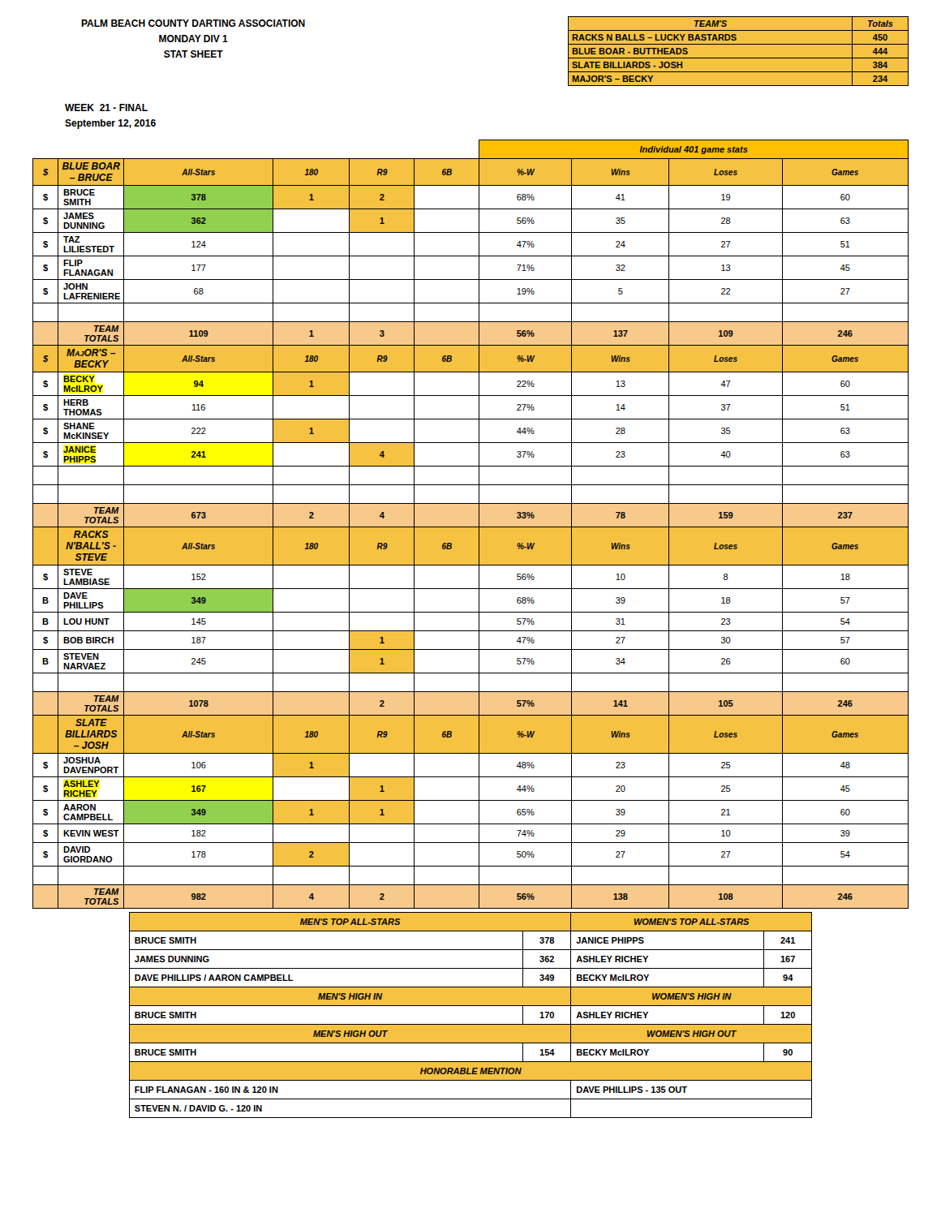PALM BEACH COUNTY DARTING ASSOCIATION
MONDAY DIV 1
STAT SHEET
| TEAM'S | Totals |
| --- | --- |
| RACKS N BALLS – LUCKY BASTARDS | 450 |
| BLUE BOAR - BUTTHEADS | 444 |
| SLATE BILLIARDS - JOSH | 384 |
| MAJOR'S – BECKY | 234 |
WEEK 21 - FINAL
September 12, 2016
| | | | | | | Individual 401 game stats |
| $ | BLUE BOAR – BRUCE | All-Stars | 180 | R9 | 6B | %-W | Wins | Loses | Games |
| $ | BRUCE SMITH | 378 | 1 | 2 | | 68% | 41 | 19 | 60 |
| $ | JAMES DUNNING | 362 | | 1 | | 56% | 35 | 28 | 63 |
| $ | TAZ LILIESTEDT | 124 | | | | 47% | 24 | 27 | 51 |
| $ | FLIP FLANAGAN | 177 | | | | 71% | 32 | 13 | 45 |
| $ | JOHN LAFRENIERE | 68 | | | | 19% | 5 | 22 | 27 |
| | TEAM TOTALS | 1109 | 1 | 3 | | 56% | 137 | 109 | 246 |
| $ | M AJ OR'S – BECKY | All-Stars | 180 | R9 | 6B | %-W | Wins | Loses | Games |
| $ | BECKY McILROY | 94 | 1 | | | 22% | 13 | 47 | 60 |
| $ | HERB THOMAS | 116 | | | | 27% | 14 | 37 | 51 |
| $ | SHANE McKINSEY | 222 | 1 | | | 44% | 28 | 35 | 63 |
| $ | JANICE PHIPPS | 241 | | 4 | | 37% | 23 | 40 | 63 |
| | TEAM TOTALS | 673 | 2 | 4 | | 33% | 78 | 159 | 237 |
| | RACKS N'BALL'S - STEVE | All-Stars | 180 | R9 | 6B | %-W | Wins | Loses | Games |
| $ | STEVE LAMBIASE | 152 | | | | 56% | 10 | 8 | 18 |
| B | DAVE PHILLIPS | 349 | | | | 68% | 39 | 18 | 57 |
| B | LOU HUNT | 145 | | | | 57% | 31 | 23 | 54 |
| $ | BOB BIRCH | 187 | | 1 | | 47% | 27 | 30 | 57 |
| B | STEVEN NARVAEZ | 245 | | 1 | | 57% | 34 | 26 | 60 |
| | TEAM TOTALS | 1078 | | 2 | | 57% | 141 | 105 | 246 |
| | SLATE BILLIARDS – JOSH | All-Stars | 180 | R9 | 6B | %-W | Wins | Loses | Games |
| $ | JOSHUA DAVENPORT | 106 | 1 | | | 48% | 23 | 25 | 48 |
| $ | ASHLEY RICHEY | 167 | | 1 | | 44% | 20 | 25 | 45 |
| $ | AARON CAMPBELL | 349 | 1 | 1 | | 65% | 39 | 21 | 60 |
| $ | KEVIN WEST | 182 | | | | 74% | 29 | 10 | 39 |
| $ | DAVID GIORDANO | 178 | 2 | | | 50% | 27 | 27 | 54 |
| | TEAM TOTALS | 982 | 4 | 2 | | 56% | 138 | 108 | 246 |
| MEN'S TOP ALL-STARS | WOMEN'S TOP ALL-STARS |
| BRUCE SMITH | 378 | JANICE PHIPPS | 241 |
| JAMES DUNNING | 362 | ASHLEY RICHEY | 167 |
| DAVE PHILLIPS / AARON CAMPBELL | 349 | BECKY McILROY | 94 |
| MEN'S HIGH IN | WOMEN'S HIGH IN |
| BRUCE SMITH | 170 | ASHLEY RICHEY | 120 |
| MEN'S HIGH OUT | WOMEN'S HIGH OUT |
| BRUCE SMITH | 154 | BECKY McILROY | 90 |
| HONORABLE MENTION |
| FLIP FLANAGAN - 160 IN & 120 IN | DAVE PHILLIPS - 135 OUT |
| STEVEN N. / DAVID G. - 120 IN | |